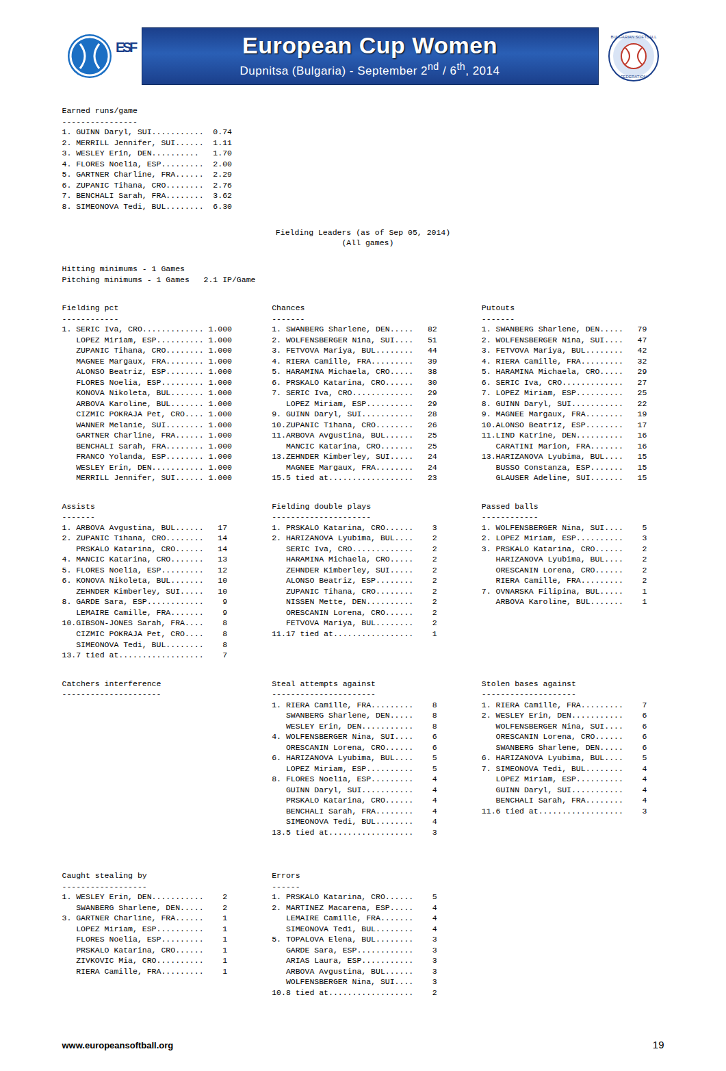E S F
European Cup Women
Dupnitsa (Bulgaria) - September 2nd / 6th, 2014
BULGARIAN SOFTBALL FEDERATION
Earned runs/game
----------------
1. GUINN Daryl, SUI...........  0.74
2. MERRILL Jennifer, SUI......  1.11
3. WESLEY Erin, DEN..........   1.70
4. FLORES Noelia, ESP.........  2.00
5. GARTNER Charline, FRA......  2.29
6. ZUPANIC Tihana, CRO........  2.76
7. BENCHALI Sarah, FRA........  3.62
8. SIMEONOVA Tedi, BUL........  6.30
Fielding Leaders (as of Sep 05, 2014)
              (All games)
Hitting minimums - 1 Games
Pitching minimums - 1 Games   2.1 IP/Game
Fielding pct
------------
1. SERIC Iva, CRO............. 1.000
   LOPEZ Miriam, ESP.......... 1.000
   ZUPANIC Tihana, CRO........ 1.000
   MAGNEE Margaux, FRA........ 1.000
   ALONSO Beatriz, ESP........ 1.000
   FLORES Noelia, ESP......... 1.000
   KONOVA Nikoleta, BUL....... 1.000
   ARBOVA Karoline, BUL....... 1.000
   CIZMIC POKRAJA Pet, CRO.... 1.000
   WANNER Melanie, SUI........ 1.000
   GARTNER Charline, FRA...... 1.000
   BENCHALI Sarah, FRA........ 1.000
   FRANCO Yolanda, ESP........ 1.000
   WESLEY Erin, DEN........... 1.000
   MERRILL Jennifer, SUI...... 1.000
Chances
-------
1. SWANBERG Sharlene, DEN.....   82
2. WOLFENSBERGER Nina, SUI....   51
3. FETVOVA Mariya, BUL........   44
4. RIERA Camille, FRA.........   39
5. HARAMINA Michaela, CRO.....   38
6. PRSKALO Katarina, CRO......   30
7. SERIC Iva, CRO.............   29
   LOPEZ Miriam, ESP..........   29
9. GUINN Daryl, SUI...........   28
10.ZUPANIC Tihana, CRO........   26
11.ARBOVA Avgustina, BUL......   25
   MANCIC Katarina, CRO.......   25
13.ZEHNDER Kimberley, SUI.....   24
   MAGNEE Margaux, FRA........   24
15.5 tied at..................   23
Putouts
-------
1. SWANBERG Sharlene, DEN.....   79
2. WOLFENSBERGER Nina, SUI....   47
3. FETVOVA Mariya, BUL........   42
4. RIERA Camille, FRA.........   32
5. HARAMINA Michaela, CRO.....   29
6. SERIC Iva, CRO.............   27
7. LOPEZ Miriam, ESP..........   25
8. GUINN Daryl, SUI...........   22
9. MAGNEE Margaux, FRA........   19
10.ALONSO Beatriz, ESP........   17
11.LIND Katrine, DEN..........   16
   CARATINI Marion, FRA.......   16
13.HARIZANOVA Lyubima, BUL....   15
   BUSSO Constanza, ESP.......   15
   GLAUSER Adeline, SUI.......   15
Assists
-------
1. ARBOVA Avgustina, BUL......   17
2. ZUPANIC Tihana, CRO........   14
   PRSKALO Katarina, CRO......   14
4. MANCIC Katarina, CRO.......   13
5. FLORES Noelia, ESP.........   12
6. KONOVA Nikoleta, BUL.......   10
   ZEHNDER Kimberley, SUI.....   10
8. GARDE Sara, ESP............    9
   LEMAIRE Camille, FRA.......    9
10.GIBSON-JONES Sarah, FRA....    8
   CIZMIC POKRAJA Pet, CRO....    8
   SIMEONOVA Tedi, BUL........    8
13.7 tied at..................    7
Fielding double plays
---------------------
1. PRSKALO Katarina, CRO......    3
2. HARIZANOVA Lyubima, BUL....    2
   SERIC Iva, CRO.............    2
   HARAMINA Michaela, CRO.....    2
   ZEHNDER Kimberley, SUI.....    2
   ALONSO Beatriz, ESP........    2
   ZUPANIC Tihana, CRO........    2
   NISSEN Mette, DEN..........    2
   ORESCANIN Lorena, CRO......    2
   FETVOVA Mariya, BUL........    2
11.17 tied at.................    1
Passed balls
------------
1. WOLFENSBERGER Nina, SUI....    5
2. LOPEZ Miriam, ESP..........    3
3. PRSKALO Katarina, CRO......    2
   HARIZANOVA Lyubima, BUL....    2
   ORESCANIN Lorena, CRO......    2
   RIERA Camille, FRA.........    2
7. OVNARSKA Filipina, BUL.....    1
   ARBOVA Karoline, BUL.......    1
Catchers interference
---------------------
Steal attempts against
----------------------
1. RIERA Camille, FRA.........    8
   SWANBERG Sharlene, DEN.....    8
   WESLEY Erin, DEN...........    8
4. WOLFENSBERGER Nina, SUI....    6
   ORESCANIN Lorena, CRO......    6
6. HARIZANOVA Lyubima, BUL....    5
   LOPEZ Miriam, ESP..........    5
8. FLORES Noelia, ESP.........    4
   GUINN Daryl, SUI...........    4
   PRSKALO Katarina, CRO......    4
   BENCHALI Sarah, FRA........    4
   SIMEONOVA Tedi, BUL........    4
13.5 tied at..................    3
Stolen bases against
--------------------
1. RIERA Camille, FRA.........    7
2. WESLEY Erin, DEN...........    6
   WOLFENSBERGER Nina, SUI....    6
   ORESCANIN Lorena, CRO......    6
   SWANBERG Sharlene, DEN.....    6
6. HARIZANOVA Lyubima, BUL....    5
7. SIMEONOVA Tedi, BUL........    4
   LOPEZ Miriam, ESP..........    4
   GUINN Daryl, SUI...........    4
   BENCHALI Sarah, FRA........    4
11.6 tied at..................    3
Caught stealing by
------------------
1. WESLEY Erin, DEN...........    2
   SWANBERG Sharlene, DEN.....    2
3. GARTNER Charline, FRA......    1
   LOPEZ Miriam, ESP..........    1
   FLORES Noelia, ESP.........    1
   PRSKALO Katarina, CRO......    1
   ZIVKOVIC Mia, CRO..........    1
   RIERA Camille, FRA.........    1
Errors
------
1. PRSKALO Katarina, CRO......    5
2. MARTINEZ Macarena, ESP.....    4
   LEMAIRE Camille, FRA.......    4
   SIMEONOVA Tedi, BUL........    4
5. TOPALOVA Elena, BUL........    3
   GARDE Sara, ESP............    3
   ARIAS Laura, ESP...........    3
   ARBOVA Avgustina, BUL......    3
   WOLFENSBERGER Nina, SUI....    3
10.8 tied at..................    2
www.europeansoftball.org
19